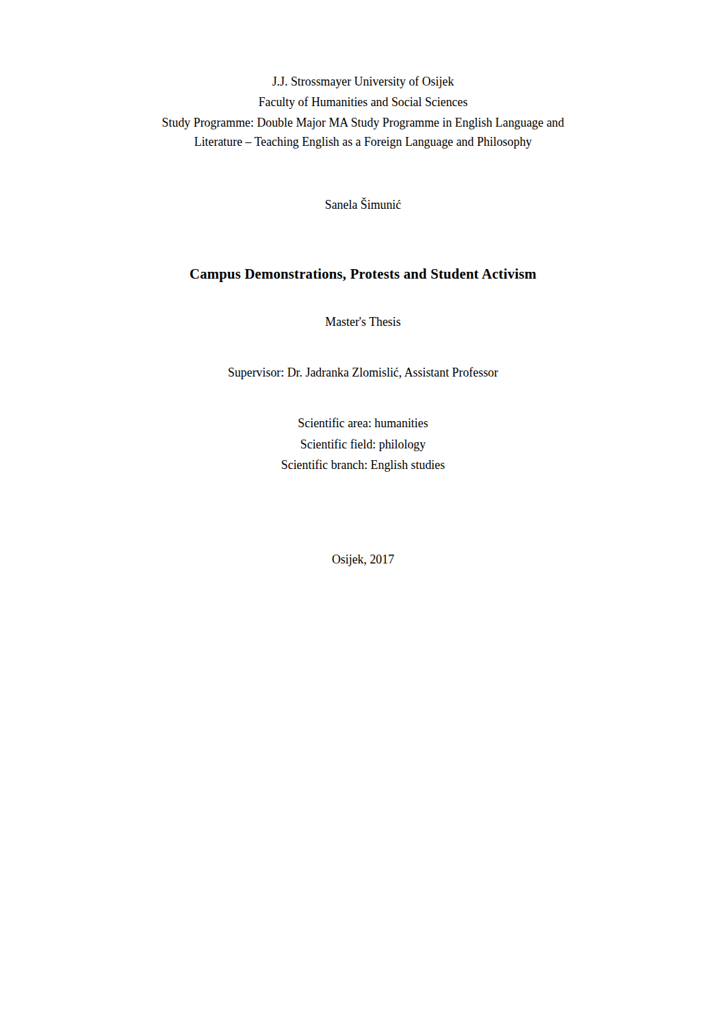J.J. Strossmayer University of Osijek
Faculty of Humanities and Social Sciences
Study Programme: Double Major MA Study Programme in English Language and Literature – Teaching English as a Foreign Language and Philosophy
Sanela Šimunić
Campus Demonstrations, Protests and Student Activism
Master's Thesis
Supervisor: Dr. Jadranka Zlomislić, Assistant Professor
Scientific area: humanities
Scientific field: philology
Scientific branch: English studies
Osijek, 2017